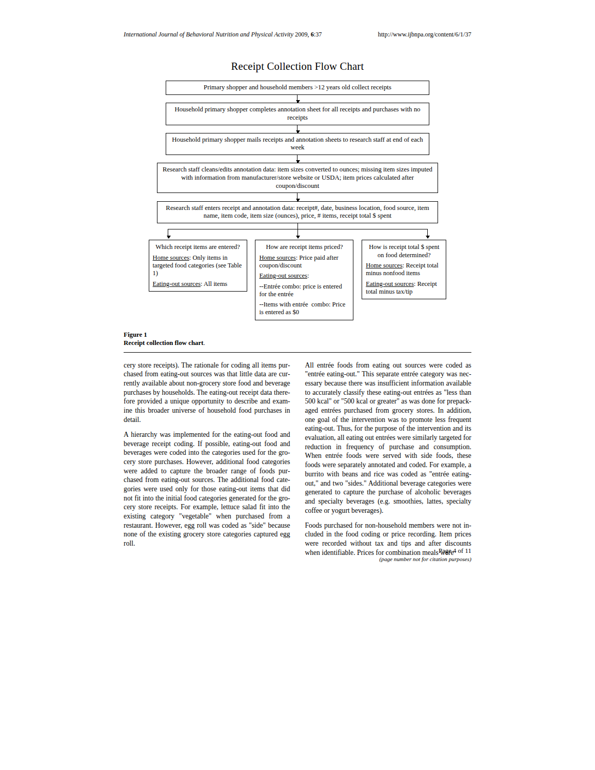International Journal of Behavioral Nutrition and Physical Activity 2009, 6:37
http://www.ijbnpa.org/content/6/1/37
Receipt Collection Flow Chart
Primary shopper and household members >12 years old collect receipts
Household primary shopper completes annotation sheet for all receipts and purchases with no receipts
Household primary shopper mails receipts and annotation sheets to research staff at end of each week
Research staff cleans/edits annotation data: item sizes converted to ounces; missing item sizes imputed with information from manufacturer/store website or USDA; item prices calculated after coupon/discount
Research staff enters receipt and annotation data: receipt#, date, business location, food source, item name, item code, item size (ounces), price, # items, receipt total $ spent
Which receipt items are entered?
Home sources: Only items in targeted food categories (see Table 1)
Eating-out sources: All items
How are receipt items priced?
Home sources: Price paid after coupon/discount
Eating-out sources:
--Entrée combo: price is entered for the entrée
--Items with entrée combo: Price is entered as $0
How is receipt total $ spent on food determined?
Home sources: Receipt total minus nonfood items
Eating-out sources: Receipt total minus tax/tip
Figure 1 Receipt collection flow chart.
cery store receipts). The rationale for coding all items purchased from eating-out sources was that little data are currently available about non-grocery store food and beverage purchases by households. The eating-out receipt data therefore provided a unique opportunity to describe and examine this broader universe of household food purchases in detail.
A hierarchy was implemented for the eating-out food and beverage receipt coding. If possible, eating-out food and beverages were coded into the categories used for the grocery store purchases. However, additional food categories were added to capture the broader range of foods purchased from eating-out sources. The additional food categories were used only for those eating-out items that did not fit into the initial food categories generated for the grocery store receipts. For example, lettuce salad fit into the existing category "vegetable" when purchased from a restaurant. However, egg roll was coded as "side" because none of the existing grocery store categories captured egg roll.
All entrée foods from eating out sources were coded as "entrée eating-out." This separate entrée category was necessary because there was insufficient information available to accurately classify these eating-out entrées as "less than 500 kcal" or "500 kcal or greater" as was done for prepackaged entrées purchased from grocery stores. In addition, one goal of the intervention was to promote less frequent eating-out. Thus, for the purpose of the intervention and its evaluation, all eating out entrées were similarly targeted for reduction in frequency of purchase and consumption. When entrée foods were served with side foods, these foods were separately annotated and coded. For example, a burrito with beans and rice was coded as "entrée eating-out," and two "sides." Additional beverage categories were generated to capture the purchase of alcoholic beverages and specialty beverages (e.g. smoothies, lattes, specialty coffee or yogurt beverages).
Foods purchased for non-household members were not included in the food coding or price recording. Item prices were recorded without tax and tips and after discounts when identifiable. Prices for combination meals were
Page 4 of 11
(page number not for citation purposes)